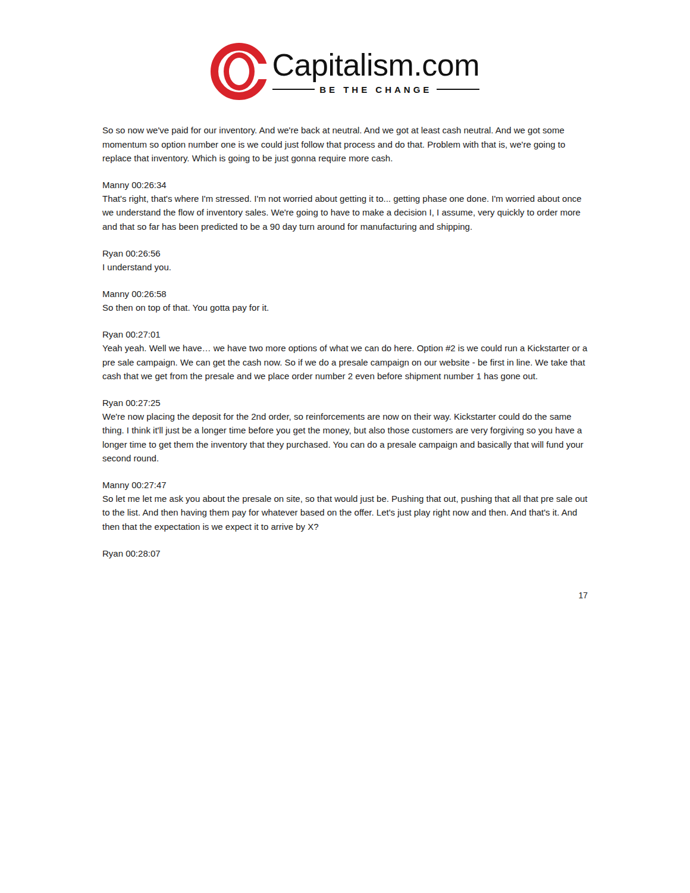Capitalism.com
BE THE CHANGE
So so now we've paid for our inventory. And we're back at neutral. And we got at least cash neutral. And we got some momentum so option number one is we could just follow that process and do that. Problem with that is, we're going to replace that inventory. Which is going to be just gonna require more cash.
Manny 00:26:34
That's right, that's where I'm stressed. I'm not worried about getting it to... getting phase one done. I'm worried about once we understand the flow of inventory sales. We're going to have to make a decision I, I assume, very quickly to order more and that so far has been predicted to be a 90 day turn around for manufacturing and shipping.
Ryan 00:26:56
I understand you.
Manny 00:26:58
So then on top of that. You gotta pay for it.
Ryan 00:27:01
Yeah yeah. Well we have… we have two more options of what we can do here. Option #2 is we could run a Kickstarter or a pre sale campaign. We can get the cash now. So if we do a presale campaign on our website - be first in line. We take that cash that we get from the presale and we place order number 2 even before shipment number 1 has gone out.
Ryan 00:27:25
We're now placing the deposit for the 2nd order, so reinforcements are now on their way. Kickstarter could do the same thing. I think it'll just be a longer time before you get the money, but also those customers are very forgiving so you have a longer time to get them the inventory that they purchased. You can do a presale campaign and basically that will fund your second round.
Manny 00:27:47
So let me let me ask you about the presale on site, so that would just be. Pushing that out, pushing that all that pre sale out to the list. And then having them pay for whatever based on the offer. Let's just play right now and then. And that's it. And then that the expectation is we expect it to arrive by X?
Ryan 00:28:07
17